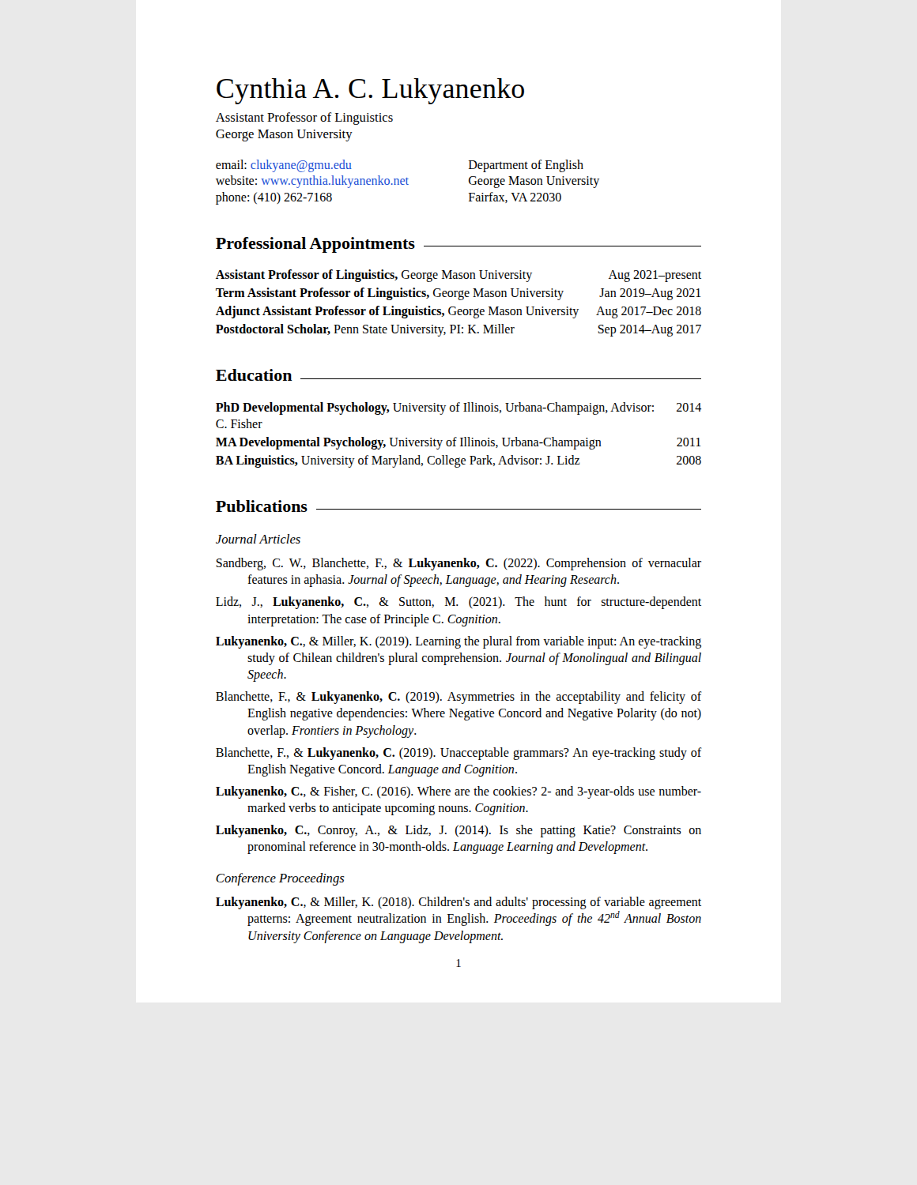Cynthia A. C. Lukyanenko
Assistant Professor of Linguistics
George Mason University
| email: clukyane@gmu.edu | Department of English |
| website: www.cynthia.lukyanenko.net | George Mason University |
| phone: (410) 262-7168 | Fairfax, VA 22030 |
Professional Appointments
| Assistant Professor of Linguistics, George Mason University | Aug 2021–present |
| Term Assistant Professor of Linguistics, George Mason University | Jan 2019–Aug 2021 |
| Adjunct Assistant Professor of Linguistics, George Mason University | Aug 2017–Dec 2018 |
| Postdoctoral Scholar, Penn State University, PI: K. Miller | Sep 2014–Aug 2017 |
Education
| PhD Developmental Psychology, University of Illinois, Urbana-Champaign, Advisor: C. Fisher | 2014 |
| MA Developmental Psychology, University of Illinois, Urbana-Champaign | 2011 |
| BA Linguistics, University of Maryland, College Park, Advisor: J. Lidz | 2008 |
Publications
Journal Articles
Sandberg, C. W., Blanchette, F., & Lukyanenko, C. (2022). Comprehension of vernacular features in aphasia. Journal of Speech, Language, and Hearing Research.
Lidz, J., Lukyanenko, C., & Sutton, M. (2021). The hunt for structure-dependent interpretation: The case of Principle C. Cognition.
Lukyanenko, C., & Miller, K. (2019). Learning the plural from variable input: An eye-tracking study of Chilean children's plural comprehension. Journal of Monolingual and Bilingual Speech.
Blanchette, F., & Lukyanenko, C. (2019). Asymmetries in the acceptability and felicity of English negative dependencies: Where Negative Concord and Negative Polarity (do not) overlap. Frontiers in Psychology.
Blanchette, F., & Lukyanenko, C. (2019). Unacceptable grammars? An eye-tracking study of English Negative Concord. Language and Cognition.
Lukyanenko, C., & Fisher, C. (2016). Where are the cookies? 2- and 3-year-olds use number-marked verbs to anticipate upcoming nouns. Cognition.
Lukyanenko, C., Conroy, A., & Lidz, J. (2014). Is she patting Katie? Constraints on pronominal reference in 30-month-olds. Language Learning and Development.
Conference Proceedings
Lukyanenko, C., & Miller, K. (2018). Children's and adults' processing of variable agreement patterns: Agreement neutralization in English. Proceedings of the 42nd Annual Boston University Conference on Language Development.
1